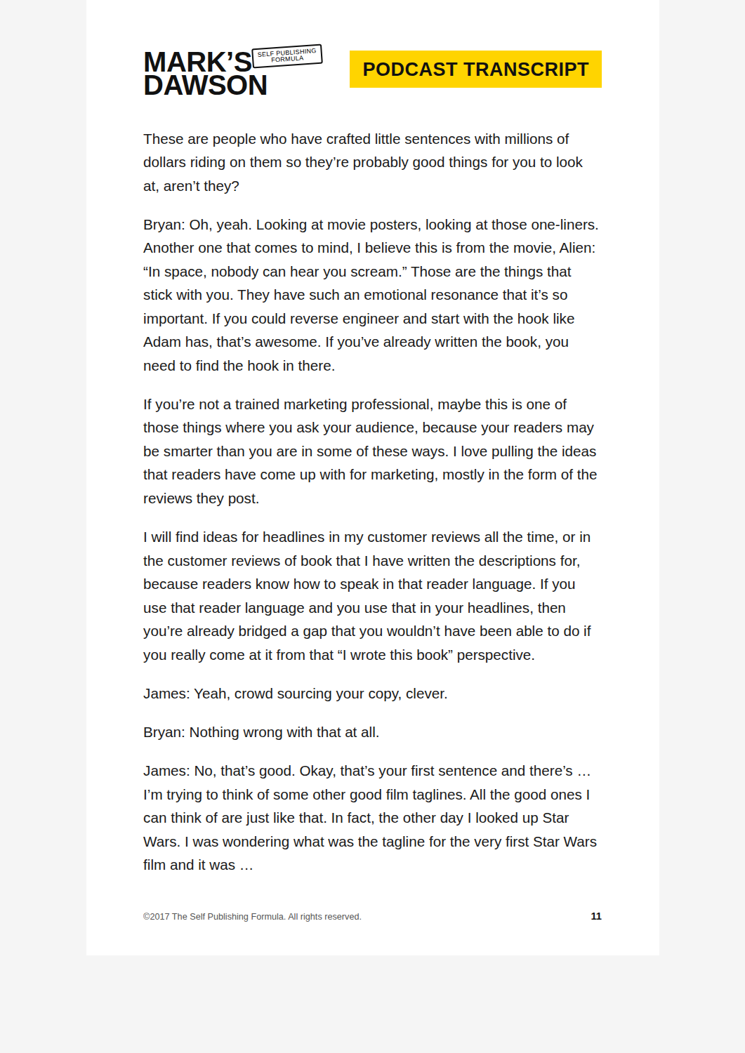MARK’S DAWSON SELF PUBLISHING
FORMULA
Podcast Transcript
These are people who have crafted little sentences with millions of dollars riding on them so they’re probably good things for you to look at, aren’t they?
Bryan: Oh, yeah. Looking at movie posters, looking at those one-liners. Another one that comes to mind, I believe this is from the movie, Alien: “In space, nobody can hear you scream.” Those are the things that stick with you. They have such an emotional resonance that it’s so important. If you could reverse engineer and start with the hook like Adam has, that’s awesome. If you’ve already written the book, you need to find the hook in there.
If you’re not a trained marketing professional, maybe this is one of those things where you ask your audience, because your readers may be smarter than you are in some of these ways. I love pulling the ideas that readers have come up with for marketing, mostly in the form of the reviews they post.
I will find ideas for headlines in my customer reviews all the time, or in the customer reviews of book that I have written the descriptions for, because readers know how to speak in that reader language. If you use that reader language and you use that in your headlines, then you’re already bridged a gap that you wouldn’t have been able to do if you really come at it from that “I wrote this book” perspective.
James: Yeah, crowd sourcing your copy, clever.
Bryan: Nothing wrong with that at all.
James: No, that’s good. Okay, that’s your first sentence and there’s … I’m trying to think of some other good film taglines. All the good ones I can think of are just like that. In fact, the other day I looked up Star Wars. I was wondering what was the tagline for the very first Star Wars film and it was …
©2017 The Self Publishing Formula. All rights reserved. 11